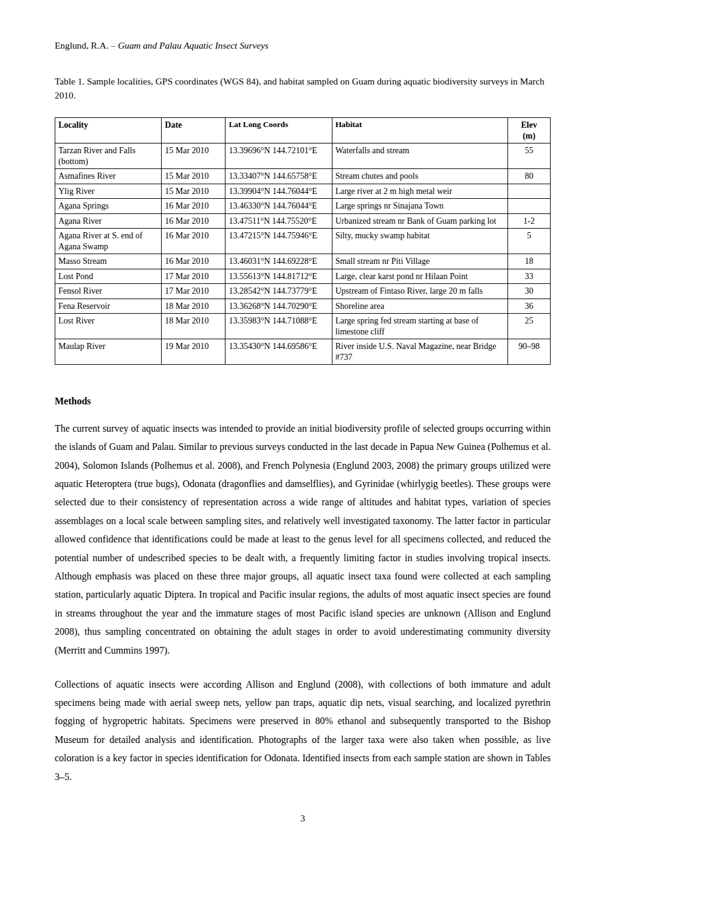Englund, R.A. – Guam and Palau Aquatic Insect Surveys
Table 1. Sample localities, GPS coordinates (WGS 84), and habitat sampled on Guam during aquatic biodiversity surveys in March 2010.
| Locality | Date | Lat Long Coords | Habitat | Elev (m) |
| --- | --- | --- | --- | --- |
| Tarzan River and Falls (bottom) | 15 Mar 2010 | 13.39696°N 144.72101°E | Waterfalls and stream | 55 |
| Asmafines River | 15 Mar 2010 | 13.33407°N 144.65758°E | Stream chutes and pools | 80 |
| Ylig River | 15 Mar 2010 | 13.39904°N 144.76044°E | Large river at 2 m high metal weir | |
| Agana Springs | 16 Mar 2010 | 13.46330°N 144.76044°E | Large springs nr Sinajana Town | |
| Agana River | 16 Mar 2010 | 13.47511°N 144.75520°E | Urbanized stream nr Bank of Guam parking lot | 1-2 |
| Agana River at S. end of Agana Swamp | 16 Mar 2010 | 13.47215°N 144.75946°E | Silty, mucky swamp habitat | 5 |
| Masso Stream | 16 Mar 2010 | 13.46031°N 144.69228°E | Small stream nr Piti Village | 18 |
| Lost Pond | 17 Mar 2010 | 13.55613°N 144.81712°E | Large, clear karst pond nr Hilaan Point | 33 |
| Fensol River | 17 Mar 2010 | 13.28542°N 144.73779°E | Upstream of Fintaso River, large 20 m falls | 30 |
| Fena Reservoir | 18 Mar 2010 | 13.36268°N 144.70290°E | Shoreline area | 36 |
| Lost River | 18 Mar 2010 | 13.35983°N 144.71088°E | Large spring fed stream starting at base of limestone cliff | 25 |
| Maulap River | 19 Mar 2010 | 13.35430°N 144.69586°E | River inside U.S. Naval Magazine, near Bridge #737 | 90–98 |
Methods
The current survey of aquatic insects was intended to provide an initial biodiversity profile of selected groups occurring within the islands of Guam and Palau. Similar to previous surveys conducted in the last decade in Papua New Guinea (Polhemus et al. 2004), Solomon Islands (Polhemus et al. 2008), and French Polynesia (Englund 2003, 2008) the primary groups utilized were aquatic Heteroptera (true bugs), Odonata (dragonflies and damselflies), and Gyrinidae (whirlygig beetles). These groups were selected due to their consistency of representation across a wide range of altitudes and habitat types, variation of species assemblages on a local scale between sampling sites, and relatively well investigated taxonomy. The latter factor in particular allowed confidence that identifications could be made at least to the genus level for all specimens collected, and reduced the potential number of undescribed species to be dealt with, a frequently limiting factor in studies involving tropical insects. Although emphasis was placed on these three major groups, all aquatic insect taxa found were collected at each sampling station, particularly aquatic Diptera. In tropical and Pacific insular regions, the adults of most aquatic insect species are found in streams throughout the year and the immature stages of most Pacific island species are unknown (Allison and Englund 2008), thus sampling concentrated on obtaining the adult stages in order to avoid underestimating community diversity (Merritt and Cummins 1997).
Collections of aquatic insects were according Allison and Englund (2008), with collections of both immature and adult specimens being made with aerial sweep nets, yellow pan traps, aquatic dip nets, visual searching, and localized pyrethrin fogging of hygropetric habitats. Specimens were preserved in 80% ethanol and subsequently transported to the Bishop Museum for detailed analysis and identification. Photographs of the larger taxa were also taken when possible, as live coloration is a key factor in species identification for Odonata. Identified insects from each sample station are shown in Tables 3–5.
3